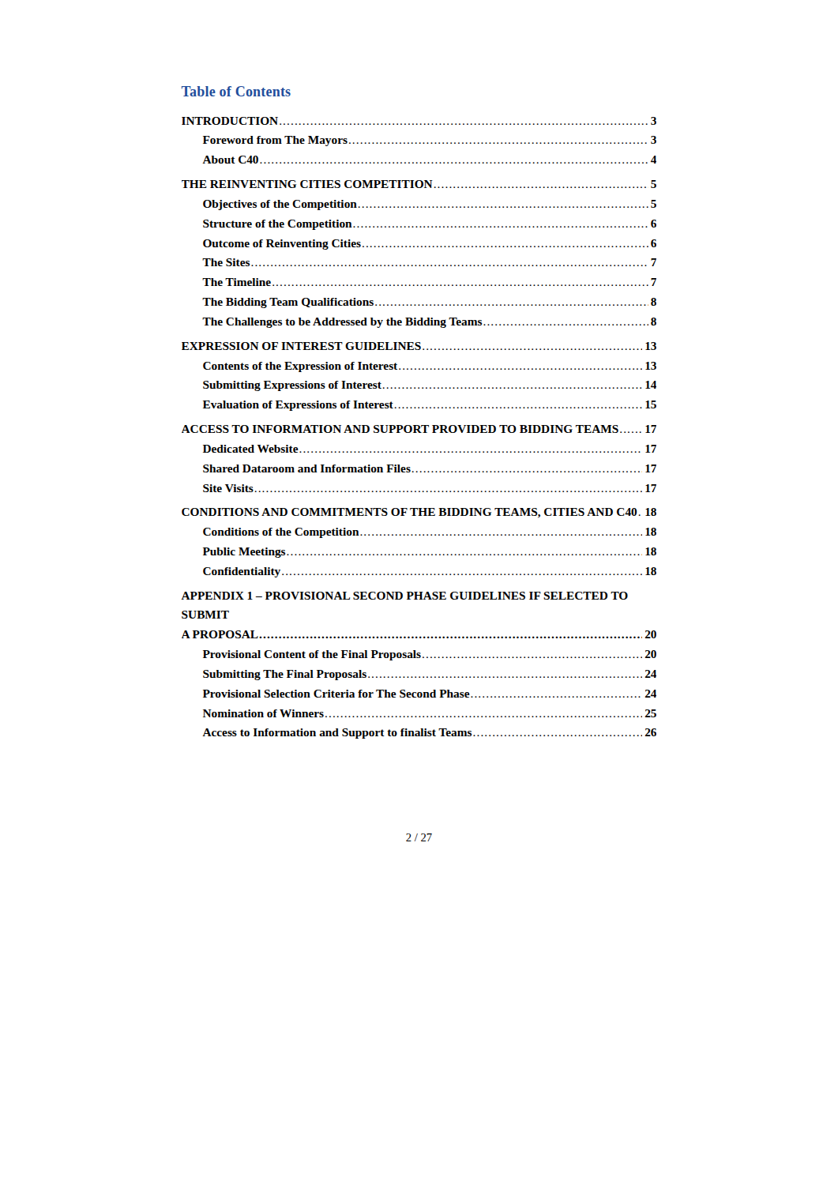Table of Contents
Introduction ........................................................................................................................................... 3
Foreword from The Mayors ..................................................................................................................... 3
About C40 ..................................................................................................................................... 4
The Reinventing Cities Competition ................................................................................. 5
Objectives of the Competition .................................................................................................... 5
Structure of the Competition ....................................................................................................... 6
Outcome of Reinventing Cities ................................................................................................... 6
The Sites ....................................................................................................................................... 7
The Timeline .................................................................................................................................. 7
The Bidding Team Qualifications ................................................................................................ 8
The Challenges to be Addressed by the Bidding Teams ....................................................................... 8
Expression of Interest Guidelines ..................................................................................... 13
Contents of the Expression of Interest ................................................................................................. 13
Submitting Expressions of Interest ..................................................................................................... 14
Evaluation of Expressions of Interest ................................................................................................. 15
Access to Information and Support Provided to Bidding Teams ............... 17
Dedicated Website ..................................................................................................................................... 17
Shared Dataroom and Information Files ............................................................................................. 17
Site Visits ................................................................................................................................................. 17
Conditions and Commitments of the Bidding Teams, Cities and C40 ......... 18
Conditions of the Competition ............................................................................................................. 18
Public Meetings .......................................................................................................................................... 18
Confidentiality ............................................................................................................................................ 18
Appendix 1 – Provisional Second Phase Guidelines if Selected to Submit
a Proposal ................................................................................................................................................. 20
Provisional Content of the Final Proposals ......................................................................................... 20
Submitting The Final Proposals ........................................................................................................... 24
Provisional Selection Criteria for The Second Phase ......................................................................... 24
Nomination of Winners ............................................................................................................................. 25
Access to Information and Support to finalist Teams ......................................................................... 26
2 / 27